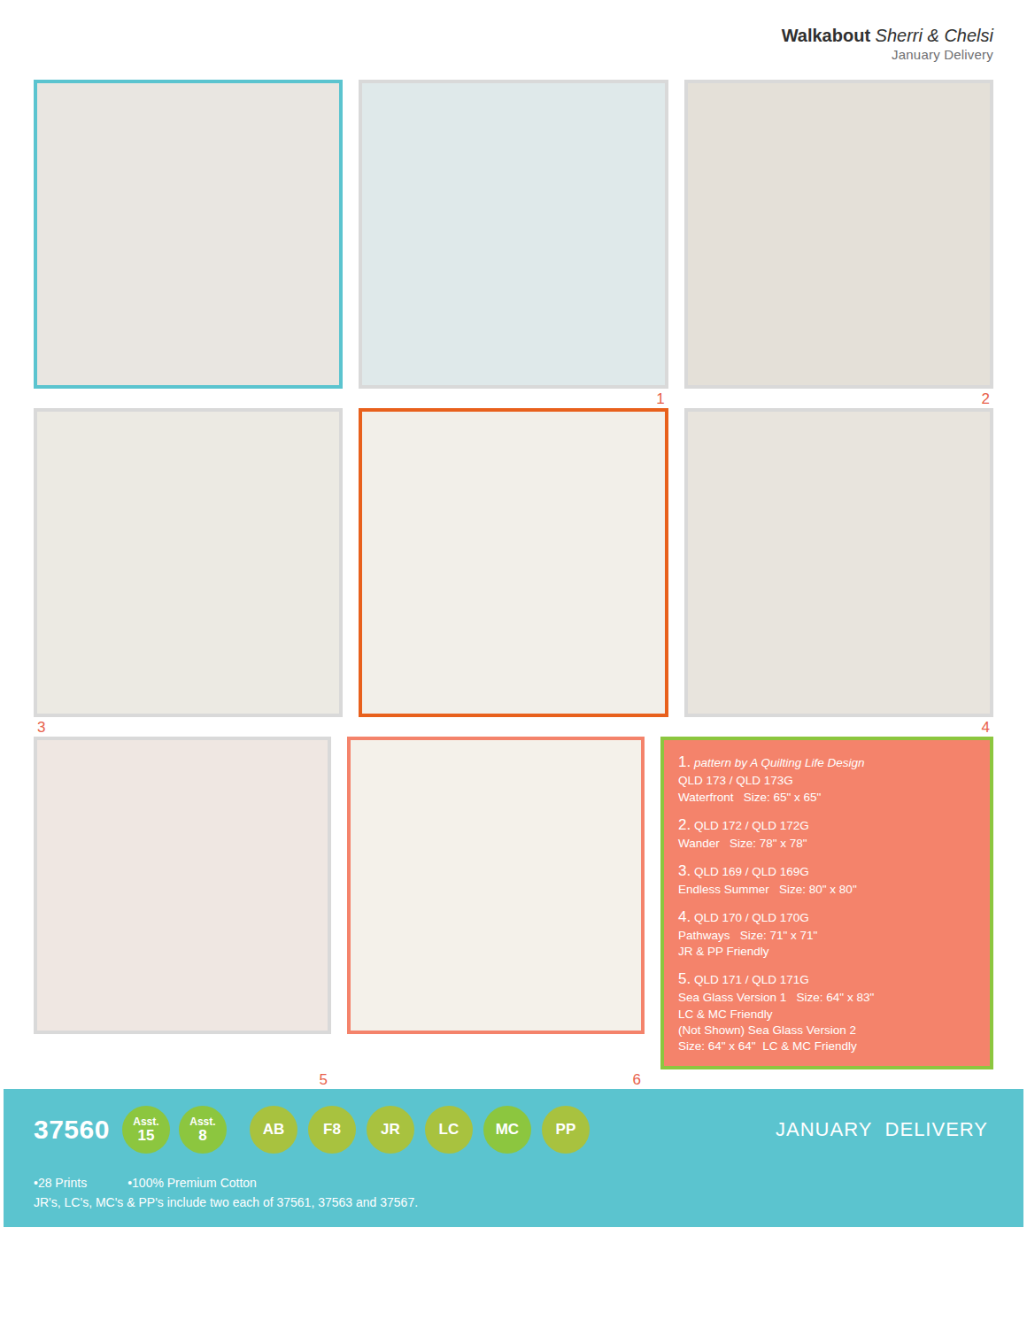Walkabout Sherri & Chelsi
January Delivery
1
2
3
4
5
6
1. pattern by A Quilting Life Design
QLD 173 / QLD 173G
Waterfront Size: 65" x 65"
2. QLD 172 / QLD 172G
Wander Size: 78" x 78"
3. QLD 169 / QLD 169G
Endless Summer Size: 80" x 80"
4. QLD 170 / QLD 170G
Pathways Size: 71" x 71"
JR & PP Friendly
5. QLD 171 / QLD 171G
Sea Glass Version 1 Size: 64" x 83"
LC & MC Friendly
(Not Shown) Sea Glass Version 2
Size: 64" x 64" LC & MC Friendly
6. pattern by Chelsi Stratton Design
CSD 102 / CSD 102G
North Shore Size: 56" x 69"
F8 Friendly
37560
Asst.15
Asst.8
AB
F8
JR
LC
MC
PP
JANUARY DELIVERY
•28 Prints
•100% Premium Cotton
JR's, LC's, MC's & PP's include two each of 37561, 37563 and 37567.